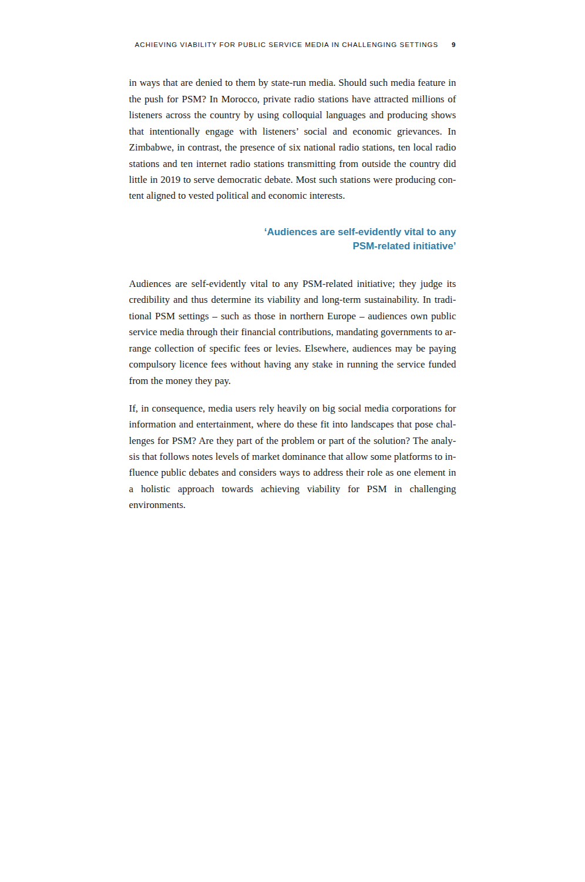Achieving viability for public service media in challenging settings 9
in ways that are denied to them by state-run media. Should such media feature in the push for PSM? In Morocco, private radio stations have attracted millions of listeners across the country by using colloquial languages and producing shows that intentionally engage with listeners’ social and economic grievances. In Zimbabwe, in contrast, the presence of six national radio stations, ten local radio stations and ten internet radio stations transmitting from outside the country did little in 2019 to serve democratic debate. Most such stations were producing content aligned to vested political and economic interests.
‘Audiences are self-evidently vital to any PSM-related initiative’
Audiences are self-evidently vital to any PSM-related initiative; they judge its credibility and thus determine its viability and long-term sustainability. In traditional PSM settings – such as those in northern Europe – audiences own public service media through their financial contributions, mandating governments to arrange collection of specific fees or levies. Elsewhere, audiences may be paying compulsory licence fees without having any stake in running the service funded from the money they pay.
If, in consequence, media users rely heavily on big social media corporations for information and entertainment, where do these fit into landscapes that pose challenges for PSM? Are they part of the problem or part of the solution? The analysis that follows notes levels of market dominance that allow some platforms to influence public debates and considers ways to address their role as one element in a holistic approach towards achieving viability for PSM in challenging environments.